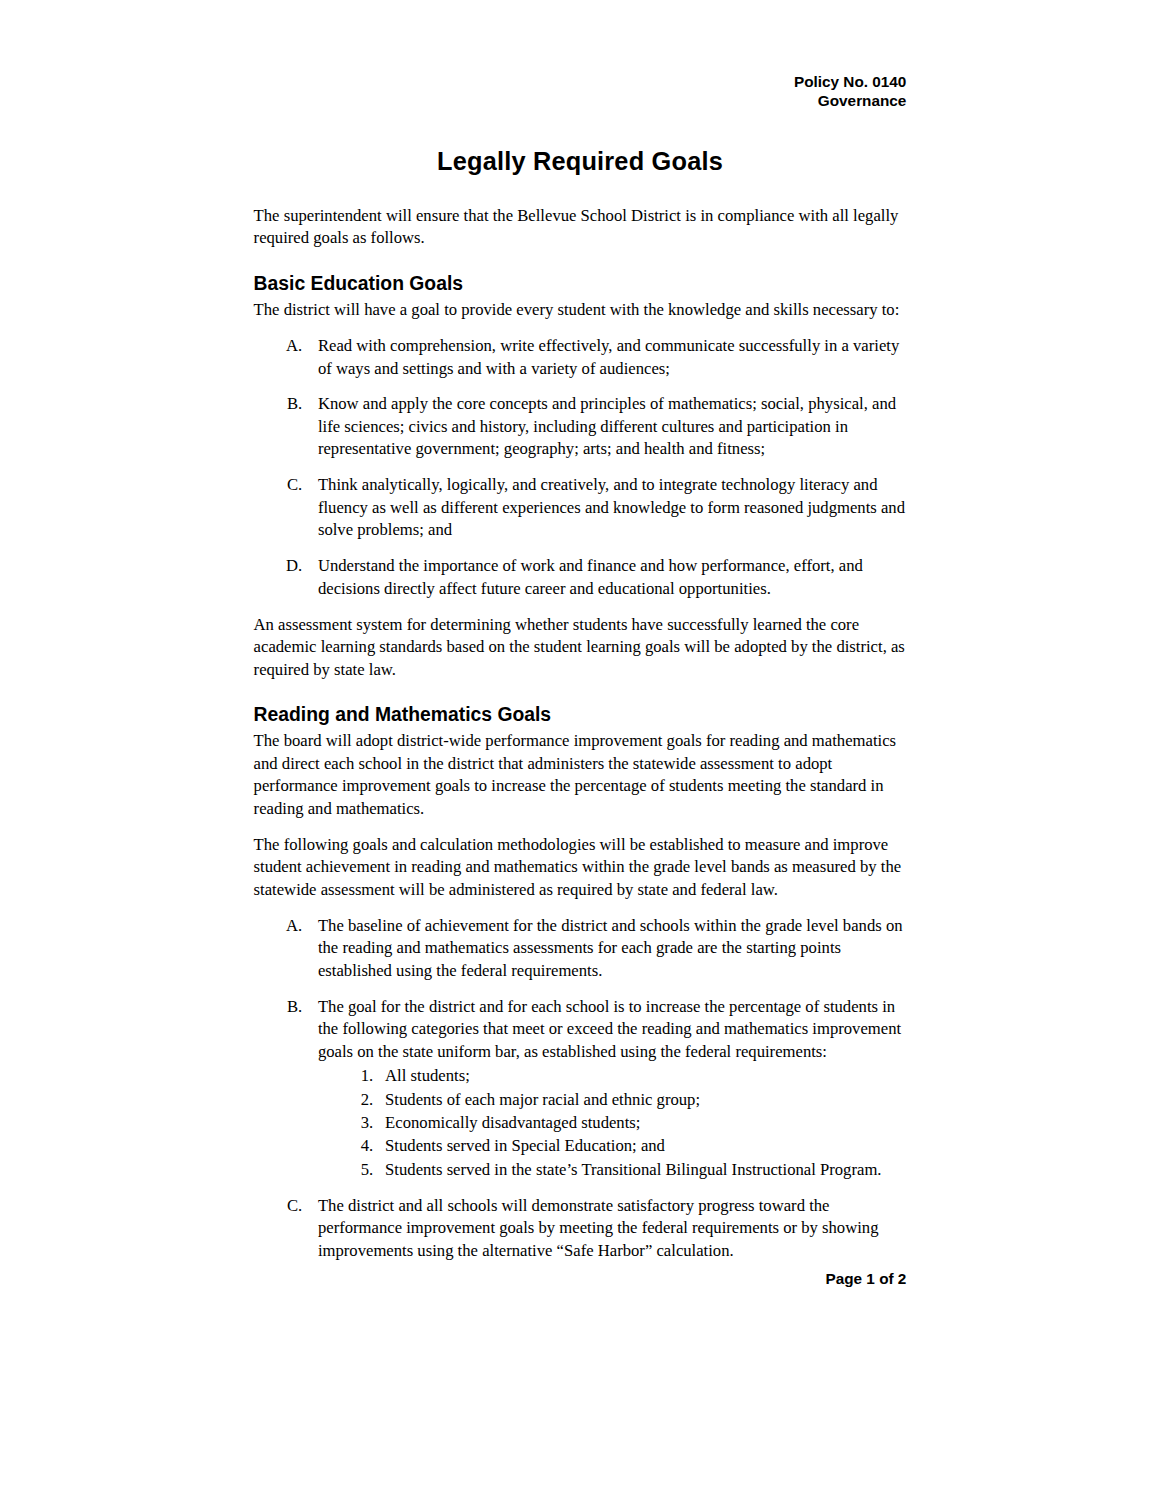Policy No. 0140
Governance
Legally Required Goals
The superintendent will ensure that the Bellevue School District is in compliance with all legally required goals as follows.
Basic Education Goals
The district will have a goal to provide every student with the knowledge and skills necessary to:
Read with comprehension, write effectively, and communicate successfully in a variety of ways and settings and with a variety of audiences;
Know and apply the core concepts and principles of mathematics; social, physical, and life sciences; civics and history, including different cultures and participation in representative government; geography; arts; and health and fitness;
Think analytically, logically, and creatively, and to integrate technology literacy and fluency as well as different experiences and knowledge to form reasoned judgments and solve problems; and
Understand the importance of work and finance and how performance, effort, and decisions directly affect future career and educational opportunities.
An assessment system for determining whether students have successfully learned the core academic learning standards based on the student learning goals will be adopted by the district, as required by state law.
Reading and Mathematics Goals
The board will adopt district-wide performance improvement goals for reading and mathematics and direct each school in the district that administers the statewide assessment to adopt performance improvement goals to increase the percentage of students meeting the standard in reading and mathematics.
The following goals and calculation methodologies will be established to measure and improve student achievement in reading and mathematics within the grade level bands as measured by the statewide assessment will be administered as required by state and federal law.
The baseline of achievement for the district and schools within the grade level bands on the reading and mathematics assessments for each grade are the starting points established using the federal requirements.
The goal for the district and for each school is to increase the percentage of students in the following categories that meet or exceed the reading and mathematics improvement goals on the state uniform bar, as established using the federal requirements:
All students;
Students of each major racial and ethnic group;
Economically disadvantaged students;
Students served in Special Education; and
Students served in the state’s Transitional Bilingual Instructional Program.
The district and all schools will demonstrate satisfactory progress toward the performance improvement goals by meeting the federal requirements or by showing improvements using the alternative “Safe Harbor” calculation.
Page 1 of 2